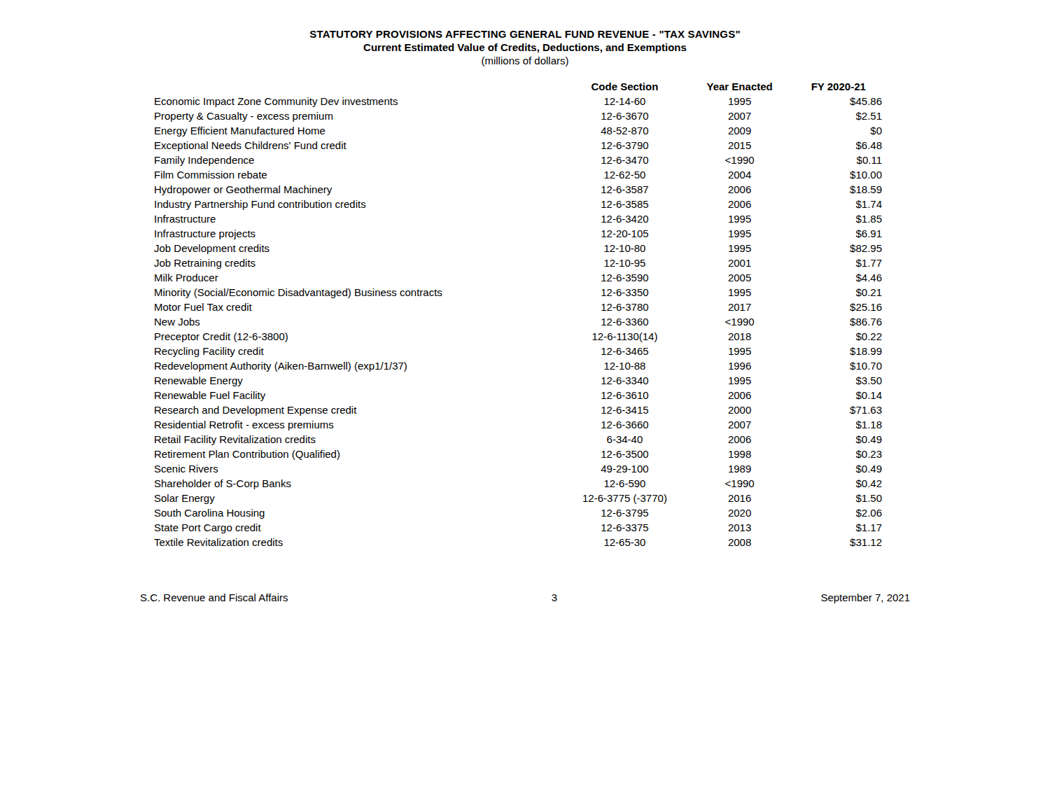STATUTORY PROVISIONS AFFECTING GENERAL FUND REVENUE - "TAX SAVINGS"
Current Estimated Value of Credits, Deductions, and Exemptions
(millions of dollars)
| | Code Section | Year Enacted | FY 2020-21 |
| --- | --- | --- | --- |
| Economic Impact Zone Community Dev investments | 12-14-60 | 1995 | $45.86 |
| Property & Casualty - excess premium | 12-6-3670 | 2007 | $2.51 |
| Energy Efficient Manufactured Home | 48-52-870 | 2009 | $0 |
| Exceptional Needs Childrens' Fund credit | 12-6-3790 | 2015 | $6.48 |
| Family Independence | 12-6-3470 | <1990 | $0.11 |
| Film Commission rebate | 12-62-50 | 2004 | $10.00 |
| Hydropower or Geothermal Machinery | 12-6-3587 | 2006 | $18.59 |
| Industry Partnership Fund contribution credits | 12-6-3585 | 2006 | $1.74 |
| Infrastructure | 12-6-3420 | 1995 | $1.85 |
| Infrastructure projects | 12-20-105 | 1995 | $6.91 |
| Job Development credits | 12-10-80 | 1995 | $82.95 |
| Job Retraining credits | 12-10-95 | 2001 | $1.77 |
| Milk Producer | 12-6-3590 | 2005 | $4.46 |
| Minority (Social/Economic Disadvantaged) Business contracts | 12-6-3350 | 1995 | $0.21 |
| Motor Fuel Tax credit | 12-6-3780 | 2017 | $25.16 |
| New Jobs | 12-6-3360 | <1990 | $86.76 |
| Preceptor Credit (12-6-3800) | 12-6-1130(14) | 2018 | $0.22 |
| Recycling Facility credit | 12-6-3465 | 1995 | $18.99 |
| Redevelopment Authority (Aiken-Barnwell) (exp1/1/37) | 12-10-88 | 1996 | $10.70 |
| Renewable Energy | 12-6-3340 | 1995 | $3.50 |
| Renewable Fuel Facility | 12-6-3610 | 2006 | $0.14 |
| Research and Development Expense credit | 12-6-3415 | 2000 | $71.63 |
| Residential Retrofit - excess premiums | 12-6-3660 | 2007 | $1.18 |
| Retail Facility Revitalization credits | 6-34-40 | 2006 | $0.49 |
| Retirement Plan Contribution (Qualified) | 12-6-3500 | 1998 | $0.23 |
| Scenic Rivers | 49-29-100 | 1989 | $0.49 |
| Shareholder of S-Corp Banks | 12-6-590 | <1990 | $0.42 |
| Solar Energy | 12-6-3775 (-3770) | 2016 | $1.50 |
| South Carolina Housing | 12-6-3795 | 2020 | $2.06 |
| State Port Cargo credit | 12-6-3375 | 2013 | $1.17 |
| Textile Revitalization credits | 12-65-30 | 2008 | $31.12 |
S.C. Revenue and Fiscal Affairs
3
September 7, 2021